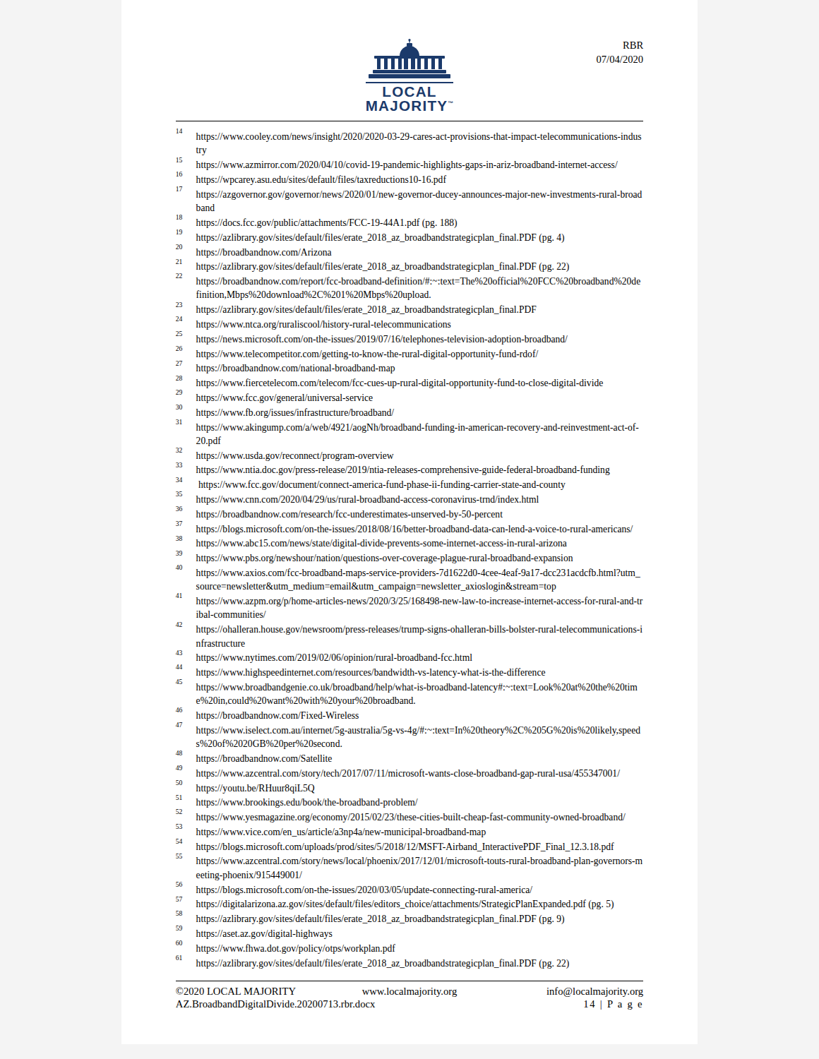LOCAL
MAJORITY™
RBR
07/04/2020
https://www.cooley.com/news/insight/2020/2020-03-29-cares-act-provisions-that-impact-telecommunications-industry
https://www.azmirror.com/2020/04/10/covid-19-pandemic-highlights-gaps-in-ariz-broadband-internet-access/
https://wpcarey.asu.edu/sites/default/files/taxreductions10-16.pdf
https://azgovernor.gov/governor/news/2020/01/new-governor-ducey-announces-major-new-investments-rural-broadband
https://docs.fcc.gov/public/attachments/FCC-19-44A1.pdf (pg. 188)
https://azlibrary.gov/sites/default/files/erate_2018_az_broadbandstrategicplan_final.PDF (pg. 4)
https://broadbandnow.com/Arizona
https://azlibrary.gov/sites/default/files/erate_2018_az_broadbandstrategicplan_final.PDF (pg. 22)
https://broadbandnow.com/report/fcc-broadband-definition/#:~:text=The%20official%20FCC%20broadband%20definition,Mbps%20download%2C%201%20Mbps%20upload.
https://azlibrary.gov/sites/default/files/erate_2018_az_broadbandstrategicplan_final.PDF
https://www.ntca.org/ruraliscool/history-rural-telecommunications
https://news.microsoft.com/on-the-issues/2019/07/16/telephones-television-adoption-broadband/
https://www.telecompetitor.com/getting-to-know-the-rural-digital-opportunity-fund-rdof/
https://broadbandnow.com/national-broadband-map
https://www.fiercetelecom.com/telecom/fcc-cues-up-rural-digital-opportunity-fund-to-close-digital-divide
https://www.fcc.gov/general/universal-service
https://www.fb.org/issues/infrastructure/broadband/
https://www.akingump.com/a/web/4921/aogNh/broadband-funding-in-american-recovery-and-reinvestment-act-of-20.pdf
https://www.usda.gov/reconnect/program-overview
https://www.ntia.doc.gov/press-release/2019/ntia-releases-comprehensive-guide-federal-broadband-funding
https://www.fcc.gov/document/connect-america-fund-phase-ii-funding-carrier-state-and-county
https://www.cnn.com/2020/04/29/us/rural-broadband-access-coronavirus-trnd/index.html
https://broadbandnow.com/research/fcc-underestimates-unserved-by-50-percent
https://blogs.microsoft.com/on-the-issues/2018/08/16/better-broadband-data-can-lend-a-voice-to-rural-americans/
https://www.abc15.com/news/state/digital-divide-prevents-some-internet-access-in-rural-arizona
https://www.pbs.org/newshour/nation/questions-over-coverage-plague-rural-broadband-expansion
https://www.axios.com/fcc-broadband-maps-service-providers-7d1622d0-4cee-4eaf-9a17-dcc231acdcfb.html?utm_source=newsletter&utm_medium=email&utm_campaign=newsletter_axioslogin&stream=top
https://www.azpm.org/p/home-articles-news/2020/3/25/168498-new-law-to-increase-internet-access-for-rural-and-tribal-communities/
https://ohalleran.house.gov/newsroom/press-releases/trump-signs-ohalleran-bills-bolster-rural-telecommunications-infrastructure
https://www.nytimes.com/2019/02/06/opinion/rural-broadband-fcc.html
https://www.highspeedinternet.com/resources/bandwidth-vs-latency-what-is-the-difference
https://www.broadbandgenie.co.uk/broadband/help/what-is-broadband-latency#:~:text=Look%20at%20the%20time%20in,could%20want%20with%20your%20broadband.
https://broadbandnow.com/Fixed-Wireless
https://www.iselect.com.au/internet/5g-australia/5g-vs-4g/#:~:text=In%20theory%2C%205G%20is%20likely,speeds%20of%2020GB%20per%20second.
https://broadbandnow.com/Satellite
https://www.azcentral.com/story/tech/2017/07/11/microsoft-wants-close-broadband-gap-rural-usa/455347001/
https://youtu.be/RHuur8qiL5Q
https://www.brookings.edu/book/the-broadband-problem/
https://www.yesmagazine.org/economy/2015/02/23/these-cities-built-cheap-fast-community-owned-broadband/
https://www.vice.com/en_us/article/a3np4a/new-municipal-broadband-map
https://blogs.microsoft.com/uploads/prod/sites/5/2018/12/MSFT-Airband_InteractivePDF_Final_12.3.18.pdf
https://www.azcentral.com/story/news/local/phoenix/2017/12/01/microsoft-touts-rural-broadband-plan-governors-meeting-phoenix/915449001/
https://blogs.microsoft.com/on-the-issues/2020/03/05/update-connecting-rural-america/
https://digitalarizona.az.gov/sites/default/files/editors_choice/attachments/StrategicPlanExpanded.pdf (pg. 5)
https://azlibrary.gov/sites/default/files/erate_2018_az_broadbandstrategicplan_final.PDF (pg. 9)
https://aset.az.gov/digital-highways
https://www.fhwa.dot.gov/policy/otps/workplan.pdf
https://azlibrary.gov/sites/default/files/erate_2018_az_broadbandstrategicplan_final.PDF (pg. 22)
©2020 LOCAL MAJORITY
www.localmajority.org
info@localmajority.org
AZ.BroadbandDigitalDivide.20200713.rbr.docx
14 | P a g e